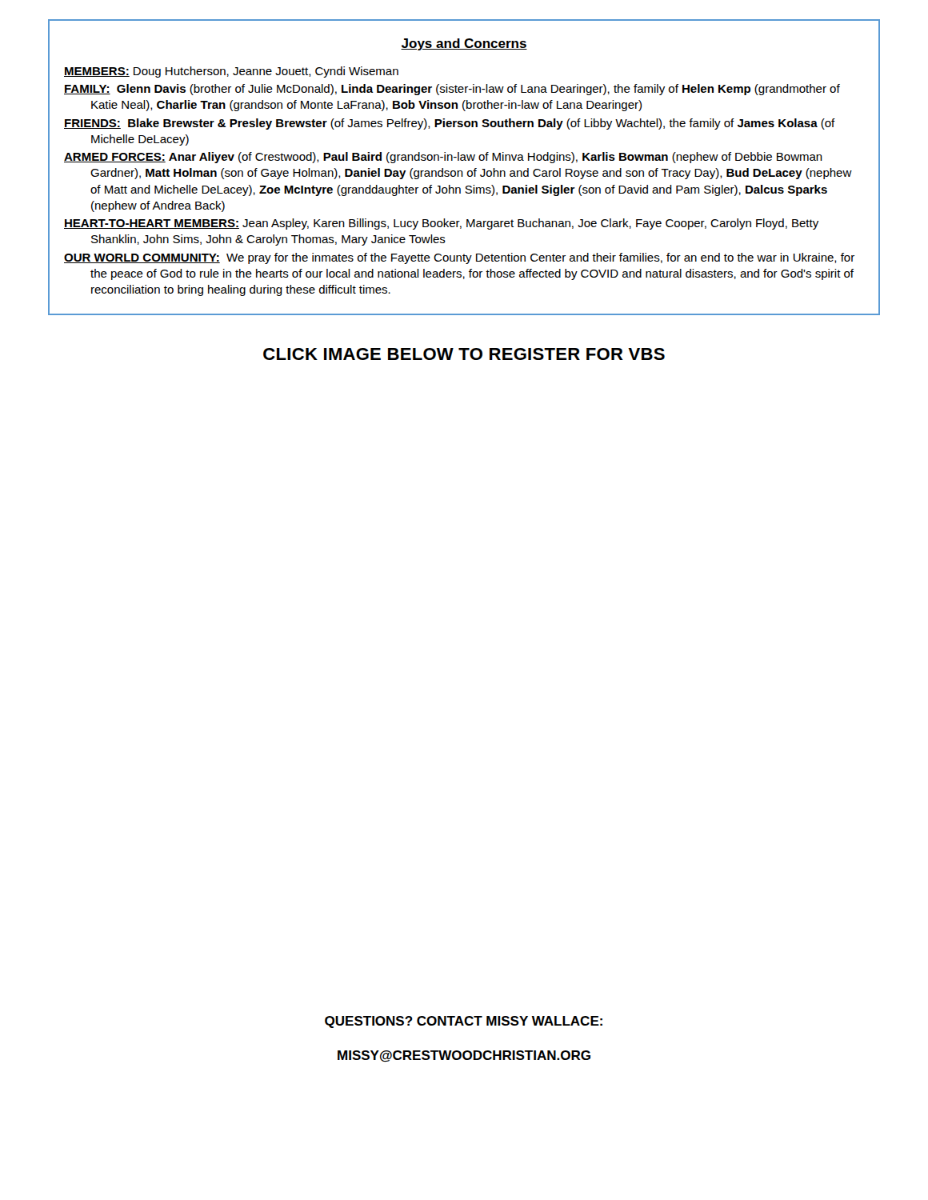Joys and Concerns
MEMBERS: Doug Hutcherson, Jeanne Jouett, Cyndi Wiseman
FAMILY: Glenn Davis (brother of Julie McDonald), Linda Dearinger (sister-in-law of Lana Dearinger), the family of Helen Kemp (grandmother of Katie Neal), Charlie Tran (grandson of Monte LaFrana), Bob Vinson (brother-in-law of Lana Dearinger)
FRIENDS: Blake Brewster & Presley Brewster (of James Pelfrey), Pierson Southern Daly (of Libby Wachtel), the family of James Kolasa (of Michelle DeLacey)
ARMED FORCES: Anar Aliyev (of Crestwood), Paul Baird (grandson-in-law of Minva Hodgins), Karlis Bowman (nephew of Debbie Bowman Gardner), Matt Holman (son of Gaye Holman), Daniel Day (grandson of John and Carol Royse and son of Tracy Day), Bud DeLacey (nephew of Matt and Michelle DeLacey), Zoe McIntyre (granddaughter of John Sims), Daniel Sigler (son of David and Pam Sigler), Dalcus Sparks (nephew of Andrea Back)
HEART-TO-HEART MEMBERS: Jean Aspley, Karen Billings, Lucy Booker, Margaret Buchanan, Joe Clark, Faye Cooper, Carolyn Floyd, Betty Shanklin, John Sims, John & Carolyn Thomas, Mary Janice Towles
OUR WORLD COMMUNITY: We pray for the inmates of the Fayette County Detention Center and their families, for an end to the war in Ukraine, for the peace of God to rule in the hearts of our local and national leaders, for those affected by COVID and natural disasters, and for God's spirit of reconciliation to bring healing during these difficult times.
CLICK IMAGE BELOW TO REGISTER FOR VBS
QUESTIONS? CONTACT MISSY WALLACE:
MISSY@CRESTWOODCHRISTIAN.ORG